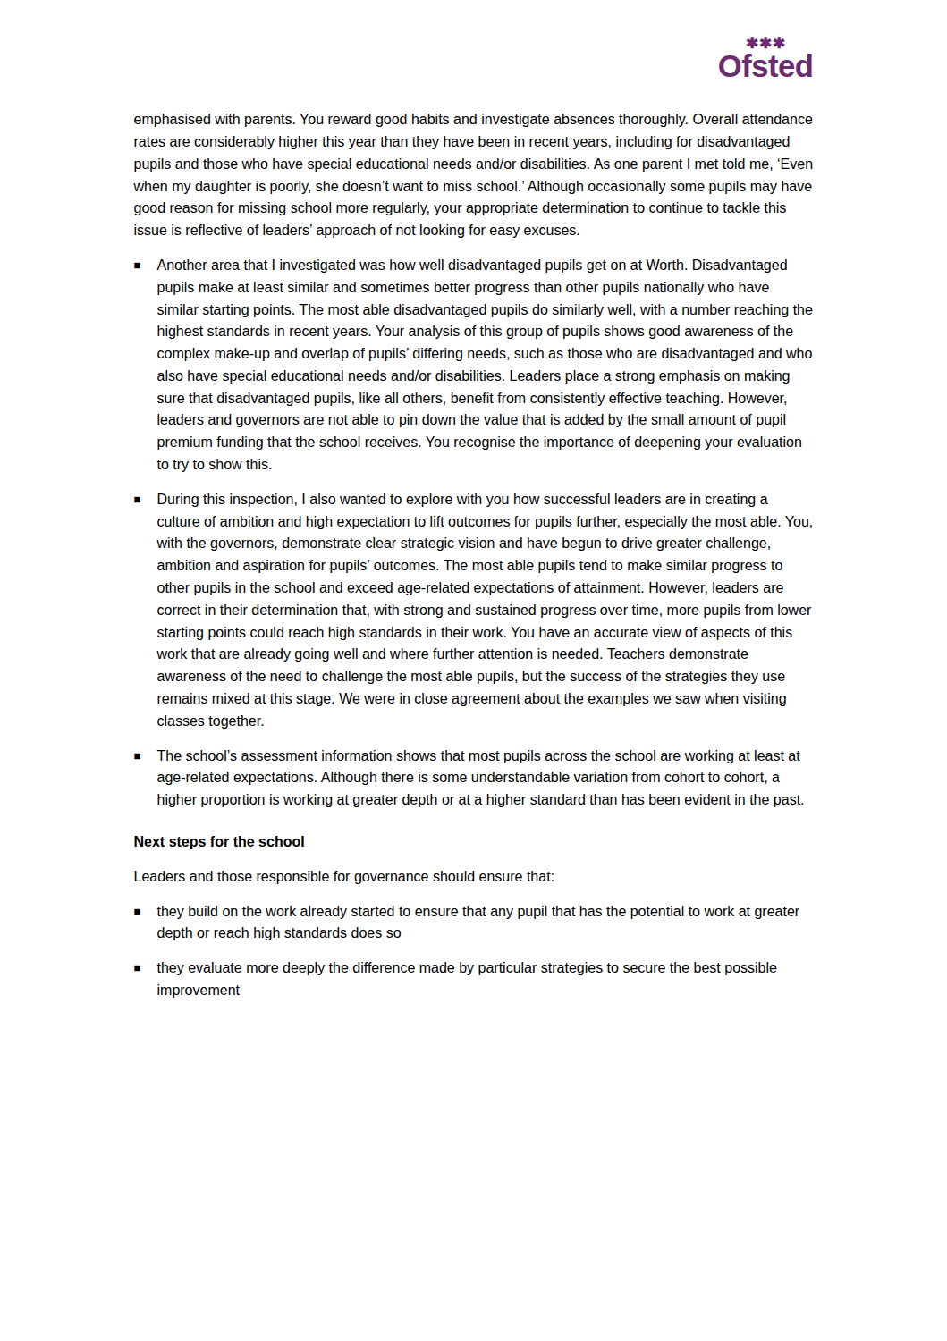✱✱✱
Ofsted
emphasised with parents. You reward good habits and investigate absences thoroughly. Overall attendance rates are considerably higher this year than they have been in recent years, including for disadvantaged pupils and those who have special educational needs and/or disabilities. As one parent I met told me, ‘Even when my daughter is poorly, she doesn’t want to miss school.’ Although occasionally some pupils may have good reason for missing school more regularly, your appropriate determination to continue to tackle this issue is reflective of leaders’ approach of not looking for easy excuses.
Another area that I investigated was how well disadvantaged pupils get on at Worth. Disadvantaged pupils make at least similar and sometimes better progress than other pupils nationally who have similar starting points. The most able disadvantaged pupils do similarly well, with a number reaching the highest standards in recent years. Your analysis of this group of pupils shows good awareness of the complex make-up and overlap of pupils’ differing needs, such as those who are disadvantaged and who also have special educational needs and/or disabilities. Leaders place a strong emphasis on making sure that disadvantaged pupils, like all others, benefit from consistently effective teaching. However, leaders and governors are not able to pin down the value that is added by the small amount of pupil premium funding that the school receives. You recognise the importance of deepening your evaluation to try to show this.
During this inspection, I also wanted to explore with you how successful leaders are in creating a culture of ambition and high expectation to lift outcomes for pupils further, especially the most able. You, with the governors, demonstrate clear strategic vision and have begun to drive greater challenge, ambition and aspiration for pupils’ outcomes. The most able pupils tend to make similar progress to other pupils in the school and exceed age-related expectations of attainment. However, leaders are correct in their determination that, with strong and sustained progress over time, more pupils from lower starting points could reach high standards in their work. You have an accurate view of aspects of this work that are already going well and where further attention is needed. Teachers demonstrate awareness of the need to challenge the most able pupils, but the success of the strategies they use remains mixed at this stage. We were in close agreement about the examples we saw when visiting classes together.
The school’s assessment information shows that most pupils across the school are working at least at age-related expectations. Although there is some understandable variation from cohort to cohort, a higher proportion is working at greater depth or at a higher standard than has been evident in the past.
Next steps for the school
Leaders and those responsible for governance should ensure that:
they build on the work already started to ensure that any pupil that has the potential to work at greater depth or reach high standards does so
they evaluate more deeply the difference made by particular strategies to secure the best possible improvement